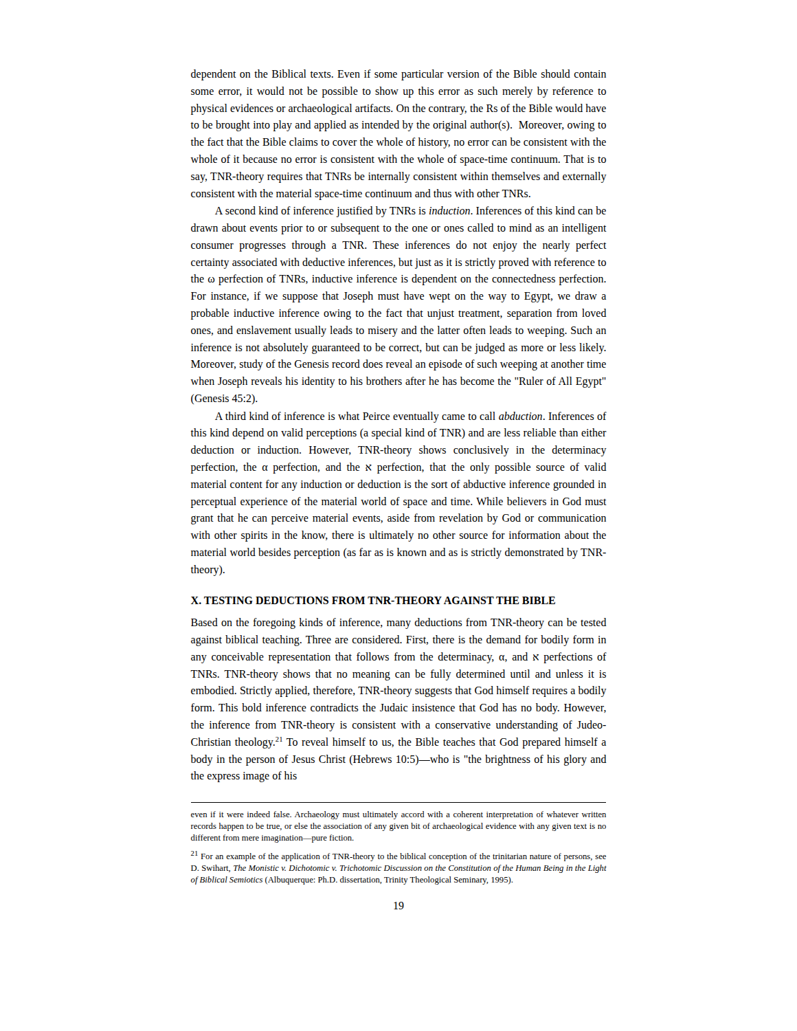dependent on the Biblical texts. Even if some particular version of the Bible should contain some error, it would not be possible to show up this error as such merely by reference to physical evidences or archaeological artifacts. On the contrary, the Rs of the Bible would have to be brought into play and applied as intended by the original author(s). Moreover, owing to the fact that the Bible claims to cover the whole of history, no error can be consistent with the whole of it because no error is consistent with the whole of space-time continuum. That is to say, TNR-theory requires that TNRs be internally consistent within themselves and externally consistent with the material space-time continuum and thus with other TNRs.
A second kind of inference justified by TNRs is induction. Inferences of this kind can be drawn about events prior to or subsequent to the one or ones called to mind as an intelligent consumer progresses through a TNR. These inferences do not enjoy the nearly perfect certainty associated with deductive inferences, but just as it is strictly proved with reference to the ω perfection of TNRs, inductive inference is dependent on the connectedness perfection. For instance, if we suppose that Joseph must have wept on the way to Egypt, we draw a probable inductive inference owing to the fact that unjust treatment, separation from loved ones, and enslavement usually leads to misery and the latter often leads to weeping. Such an inference is not absolutely guaranteed to be correct, but can be judged as more or less likely. Moreover, study of the Genesis record does reveal an episode of such weeping at another time when Joseph reveals his identity to his brothers after he has become the "Ruler of All Egypt" (Genesis 45:2).
A third kind of inference is what Peirce eventually came to call abduction. Inferences of this kind depend on valid perceptions (a special kind of TNR) and are less reliable than either deduction or induction. However, TNR-theory shows conclusively in the determinacy perfection, the α perfection, and the א perfection, that the only possible source of valid material content for any induction or deduction is the sort of abductive inference grounded in perceptual experience of the material world of space and time. While believers in God must grant that he can perceive material events, aside from revelation by God or communication with other spirits in the know, there is ultimately no other source for information about the material world besides perception (as far as is known and as is strictly demonstrated by TNR-theory).
X. Testing Deductions from TNR-Theory Against the Bible
Based on the foregoing kinds of inference, many deductions from TNR-theory can be tested against biblical teaching. Three are considered. First, there is the demand for bodily form in any conceivable representation that follows from the determinacy, α, and א perfections of TNRs. TNR-theory shows that no meaning can be fully determined until and unless it is embodied. Strictly applied, therefore, TNR-theory suggests that God himself requires a bodily form. This bold inference contradicts the Judaic insistence that God has no body. However, the inference from TNR-theory is consistent with a conservative understanding of Judeo-Christian theology.21 To reveal himself to us, the Bible teaches that God prepared himself a body in the person of Jesus Christ (Hebrews 10:5)—who is "the brightness of his glory and the express image of his
even if it were indeed false. Archaeology must ultimately accord with a coherent interpretation of whatever written records happen to be true, or else the association of any given bit of archaeological evidence with any given text is no different from mere imagination—pure fiction.
21 For an example of the application of TNR-theory to the biblical conception of the trinitarian nature of persons, see D. Swihart, The Monistic v. Dichotomic v. Trichotomic Discussion on the Constitution of the Human Being in the Light of Biblical Semiotics (Albuquerque: Ph.D. dissertation, Trinity Theological Seminary, 1995).
19